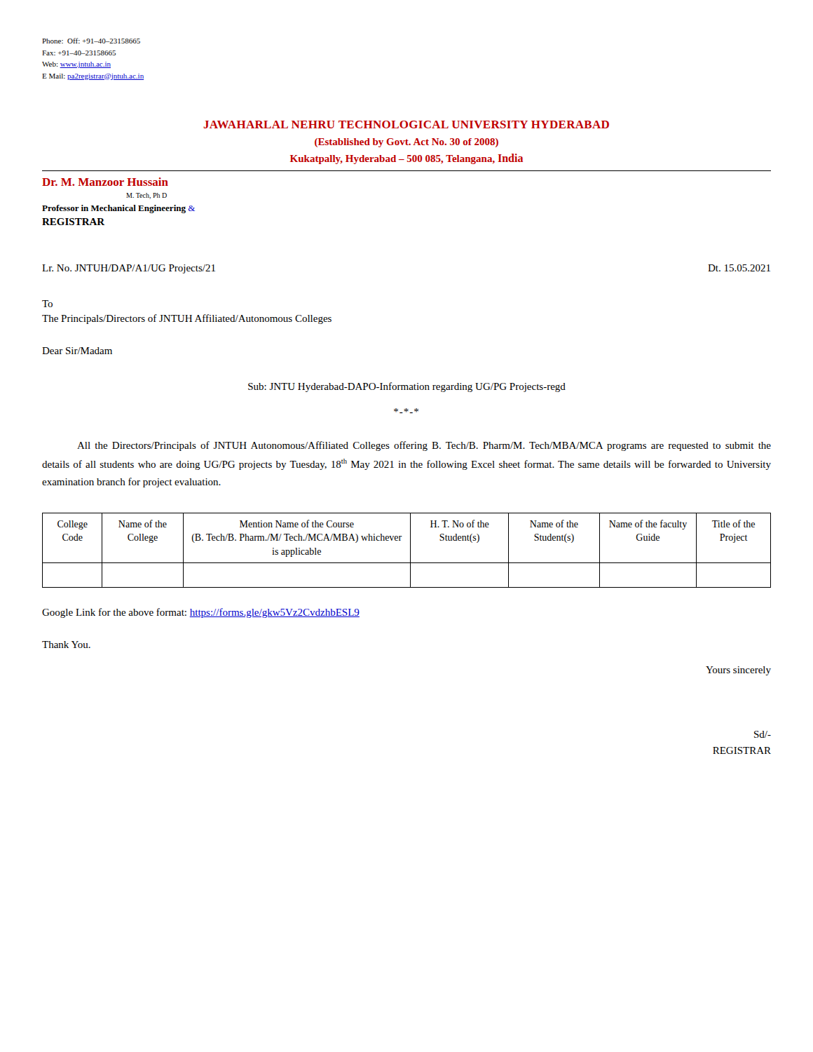Phone: Off: +91–40–23158665
Fax: +91–40–23158665
Web: www.jntuh.ac.in
E Mail: pa2registrar@jntuh.ac.in
JAWAHARLAL NEHRU TECHNOLOGICAL UNIVERSITY HYDERABAD
(Established by Govt. Act No. 30 of 2008)
Kukatpally, Hyderabad – 500 085, Telangana, India
Dr. M. Manzoor Hussain
M. Tech, Ph D
Professor in Mechanical Engineering &
REGISTRAR
Lr. No. JNTUH/DAP/A1/UG Projects/21 Dt. 15.05.2021
To
The Principals/Directors of JNTUH Affiliated/Autonomous Colleges
Dear Sir/Madam
Sub: JNTU Hyderabad-DAPO-Information regarding UG/PG Projects-regd
*-*-*
All the Directors/Principals of JNTUH Autonomous/Affiliated Colleges offering B. Tech/B. Pharm/M. Tech/MBA/MCA programs are requested to submit the details of all students who are doing UG/PG projects by Tuesday, 18th May 2021 in the following Excel sheet format. The same details will be forwarded to University examination branch for project evaluation.
| College Code | Name of the College | Mention Name of the Course (B. Tech/B. Pharm./M/ Tech./MCA/MBA) whichever is applicable | H. T. No of the Student(s) | Name of the Student(s) | Name of the faculty Guide | Title of the Project |
| --- | --- | --- | --- | --- | --- | --- |
Google Link for the above format: https://forms.gle/gkw5Vz2CvdzhbESL9
Thank You.
Yours sincerely
Sd/-
REGISTRAR